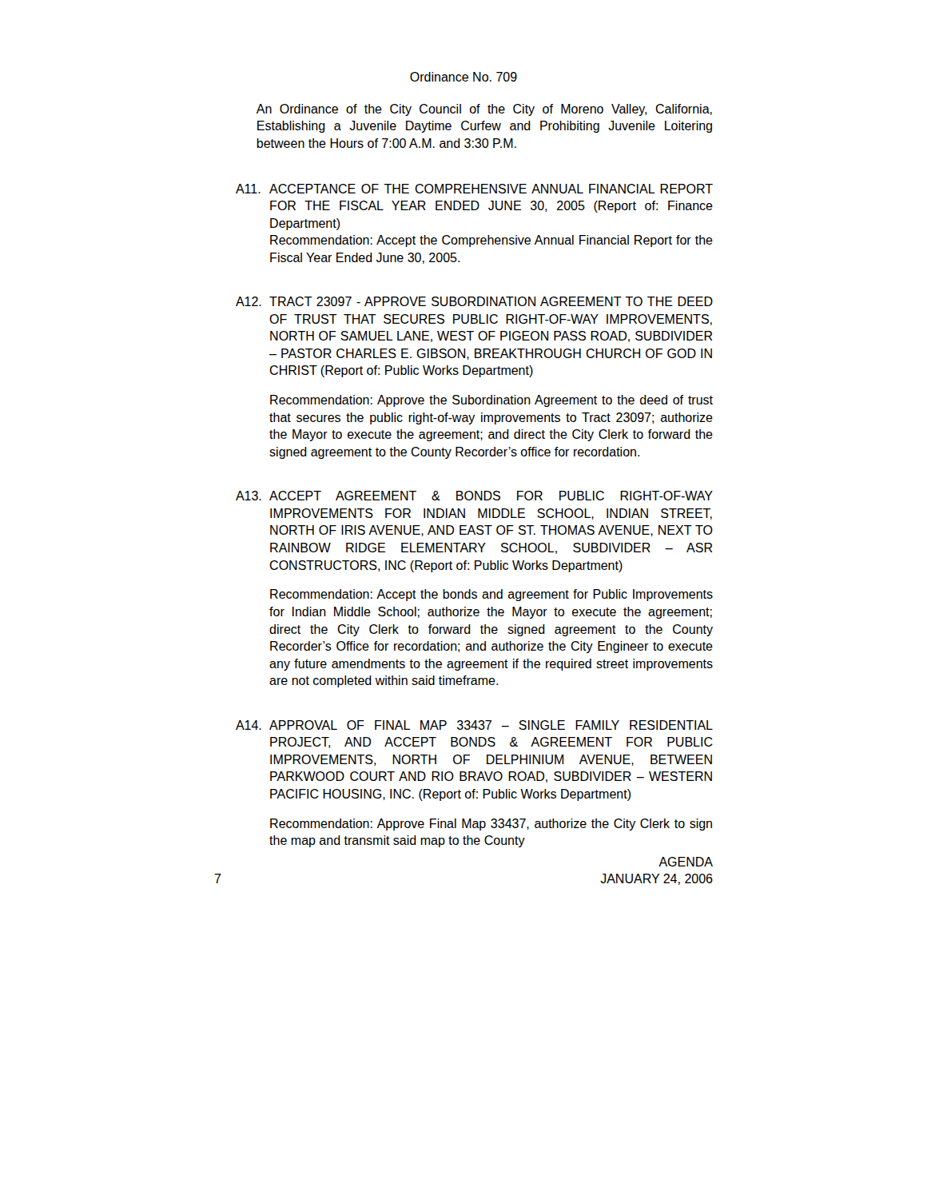Ordinance No. 709
An Ordinance of the City Council of the City of Moreno Valley, California, Establishing a Juvenile Daytime Curfew and Prohibiting Juvenile Loitering between the Hours of 7:00 A.M. and 3:30 P.M.
A11.
ACCEPTANCE OF THE COMPREHENSIVE ANNUAL FINANCIAL REPORT FOR THE FISCAL YEAR ENDED JUNE 30, 2005 (Report of: Finance Department)
Recommendation: Accept the Comprehensive Annual Financial Report for the Fiscal Year Ended June 30, 2005.
A12.
TRACT 23097 - APPROVE SUBORDINATION AGREEMENT TO THE DEED OF TRUST THAT SECURES PUBLIC RIGHT-OF-WAY IMPROVEMENTS, NORTH OF SAMUEL LANE, WEST OF PIGEON PASS ROAD, SUBDIVIDER – PASTOR CHARLES E. GIBSON, BREAKTHROUGH CHURCH OF GOD IN CHRIST (Report of: Public Works Department)
Recommendation: Approve the Subordination Agreement to the deed of trust that secures the public right-of-way improvements to Tract 23097; authorize the Mayor to execute the agreement; and direct the City Clerk to forward the signed agreement to the County Recorder’s office for recordation.
A13.
ACCEPT AGREEMENT & BONDS FOR PUBLIC RIGHT-OF-WAY IMPROVEMENTS FOR INDIAN MIDDLE SCHOOL, INDIAN STREET, NORTH OF IRIS AVENUE, AND EAST OF ST. THOMAS AVENUE, NEXT TO RAINBOW RIDGE ELEMENTARY SCHOOL, SUBDIVIDER – ASR CONSTRUCTORS, INC (Report of: Public Works Department)
Recommendation: Accept the bonds and agreement for Public Improvements for Indian Middle School; authorize the Mayor to execute the agreement; direct the City Clerk to forward the signed agreement to the County Recorder’s Office for recordation; and authorize the City Engineer to execute any future amendments to the agreement if the required street improvements are not completed within said timeframe.
A14.
APPROVAL OF FINAL MAP 33437 – SINGLE FAMILY RESIDENTIAL PROJECT, AND ACCEPT BONDS & AGREEMENT FOR PUBLIC IMPROVEMENTS, NORTH OF DELPHINIUM AVENUE, BETWEEN PARKWOOD COURT AND RIO BRAVO ROAD, SUBDIVIDER – WESTERN PACIFIC HOUSING, INC. (Report of: Public Works Department)
Recommendation: Approve Final Map 33437, authorize the City Clerk to sign the map and transmit said map to the County
7
AGENDA
JANUARY 24, 2006